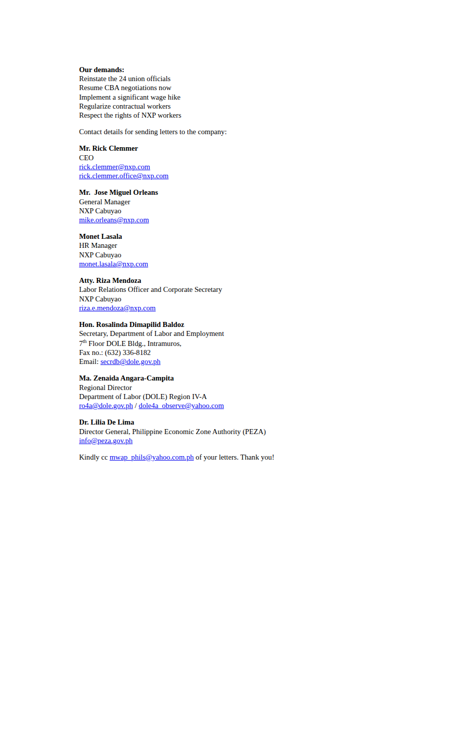Our demands:
Reinstate the 24 union officials
Resume CBA negotiations now
Implement a significant wage hike
Regularize contractual workers
Respect the rights of NXP workers
Contact details for sending letters to the company:
Mr. Rick Clemmer
CEO
rick.clemmer@nxp.com
rick.clemmer.office@nxp.com
Mr. Jose Miguel Orleans
General Manager
NXP Cabuyao
mike.orleans@nxp.com
Monet Lasala
HR Manager
NXP Cabuyao
monet.lasala@nxp.com
Atty. Riza Mendoza
Labor Relations Officer and Corporate Secretary
NXP Cabuyao
riza.e.mendoza@nxp.com
Hon. Rosalinda Dimapilid Baldoz
Secretary, Department of Labor and Employment
7th Floor DOLE Bldg., Intramuros,
Fax no.: (632) 336-8182
Email: secrdb@dole.gov.ph
Ma. Zenaida Angara-Campita
Regional Director
Department of Labor (DOLE) Region IV-A
ro4a@dole.gov.ph / dole4a_observe@yahoo.com
Dr. Lilia De Lima
Director General, Philippine Economic Zone Authority (PEZA)
info@peza.gov.ph
Kindly cc mwap_phils@yahoo.com.ph of your letters. Thank you!